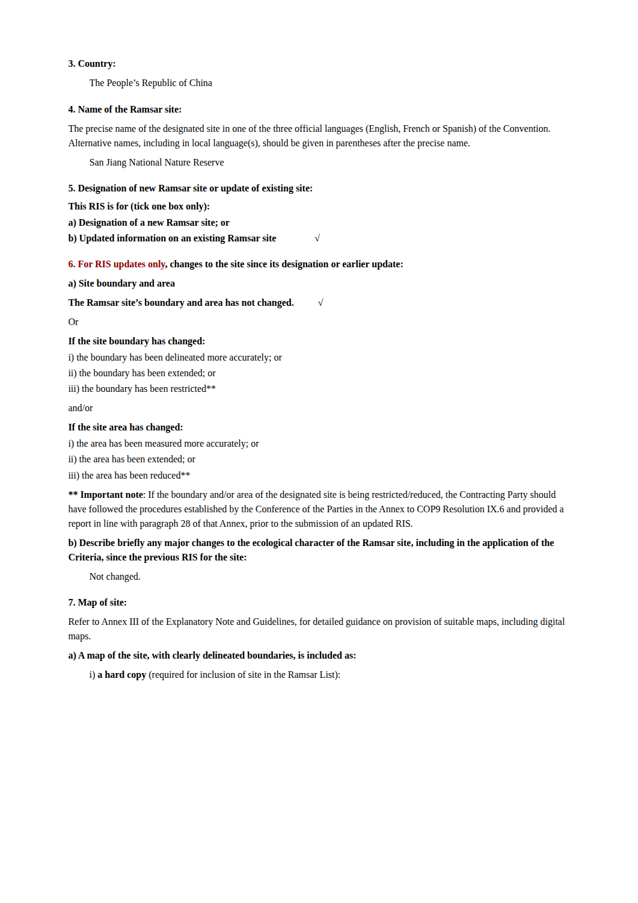3. Country:
The People’s Republic of China
4. Name of the Ramsar site:
The precise name of the designated site in one of the three official languages (English, French or Spanish) of the Convention. Alternative names, including in local language(s), should be given in parentheses after the precise name.
San Jiang National Nature Reserve
5. Designation of new Ramsar site or update of existing site:
This RIS is for (tick one box only):
a) Designation of a new Ramsar site; or
b) Updated information on an existing Ramsar site√
6. For RIS updates only, changes to the site since its designation or earlier update:
a) Site boundary and area
The Ramsar site’s boundary and area has not changed.√
Or
If the site boundary has changed:
i) the boundary has been delineated more accurately; or
ii) the boundary has been extended; or
iii) the boundary has been restricted**
and/or
If the site area has changed:
i) the area has been measured more accurately; or
ii) the area has been extended; or
iii) the area has been reduced**
** Important note: If the boundary and/or area of the designated site is being restricted/reduced, the Contracting Party should have followed the procedures established by the Conference of the Parties in the Annex to COP9 Resolution IX.6 and provided a report in line with paragraph 28 of that Annex, prior to the submission of an updated RIS.
b) Describe briefly any major changes to the ecological character of the Ramsar site, including in the application of the Criteria, since the previous RIS for the site:
Not changed.
7. Map of site:
Refer to Annex III of the Explanatory Note and Guidelines, for detailed guidance on provision of suitable maps, including digital maps.
a) A map of the site, with clearly delineated boundaries, is included as:
i) a hard copy (required for inclusion of site in the Ramsar List):